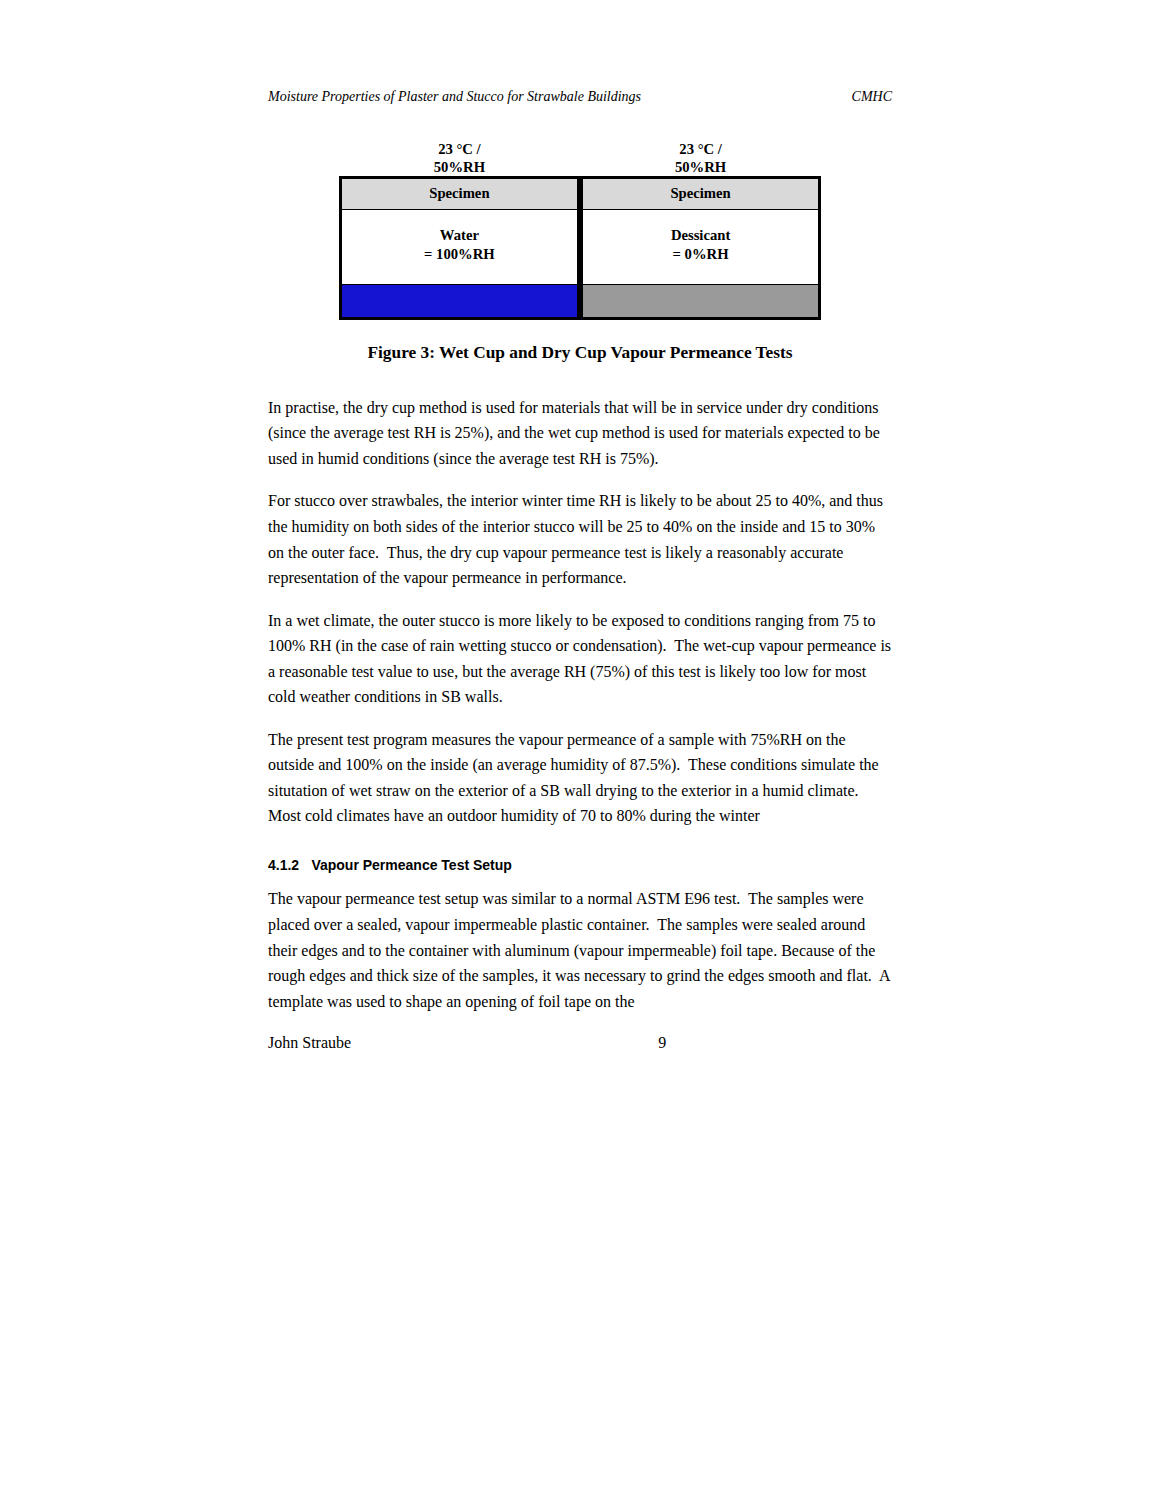Moisture Properties of Plaster and Stucco for Strawbale Buildings
CMHC
| 23 °C / 50%RH | | 23 °C / 50%RH |
| Specimen Water = 100%RH | | Specimen Dessicant = 0%RH |
Figure 3: Wet Cup and Dry Cup Vapour Permeance Tests
In practise, the dry cup method is used for materials that will be in service under dry conditions (since the average test RH is 25%), and the wet cup method is used for materials expected to be used in humid conditions (since the average test RH is 75%).
For stucco over strawbales, the interior winter time RH is likely to be about 25 to 40%, and thus the humidity on both sides of the interior stucco will be 25 to 40% on the inside and 15 to 30% on the outer face. Thus, the dry cup vapour permeance test is likely a reasonably accurate representation of the vapour permeance in performance.
In a wet climate, the outer stucco is more likely to be exposed to conditions ranging from 75 to 100% RH (in the case of rain wetting stucco or condensation). The wet-cup vapour permeance is a reasonable test value to use, but the average RH (75%) of this test is likely too low for most cold weather conditions in SB walls.
The present test program measures the vapour permeance of a sample with 75%RH on the outside and 100% on the inside (an average humidity of 87.5%). These conditions simulate the situtation of wet straw on the exterior of a SB wall drying to the exterior in a humid climate. Most cold climates have an outdoor humidity of 70 to 80% during the winter
4.1.2 Vapour Permeance Test Setup
The vapour permeance test setup was similar to a normal ASTM E96 test. The samples were placed over a sealed, vapour impermeable plastic container. The samples were sealed around their edges and to the container with aluminum (vapour impermeable) foil tape. Because of the rough edges and thick size of the samples, it was necessary to grind the edges smooth and flat. A template was used to shape an opening of foil tape on the
John Straube
9